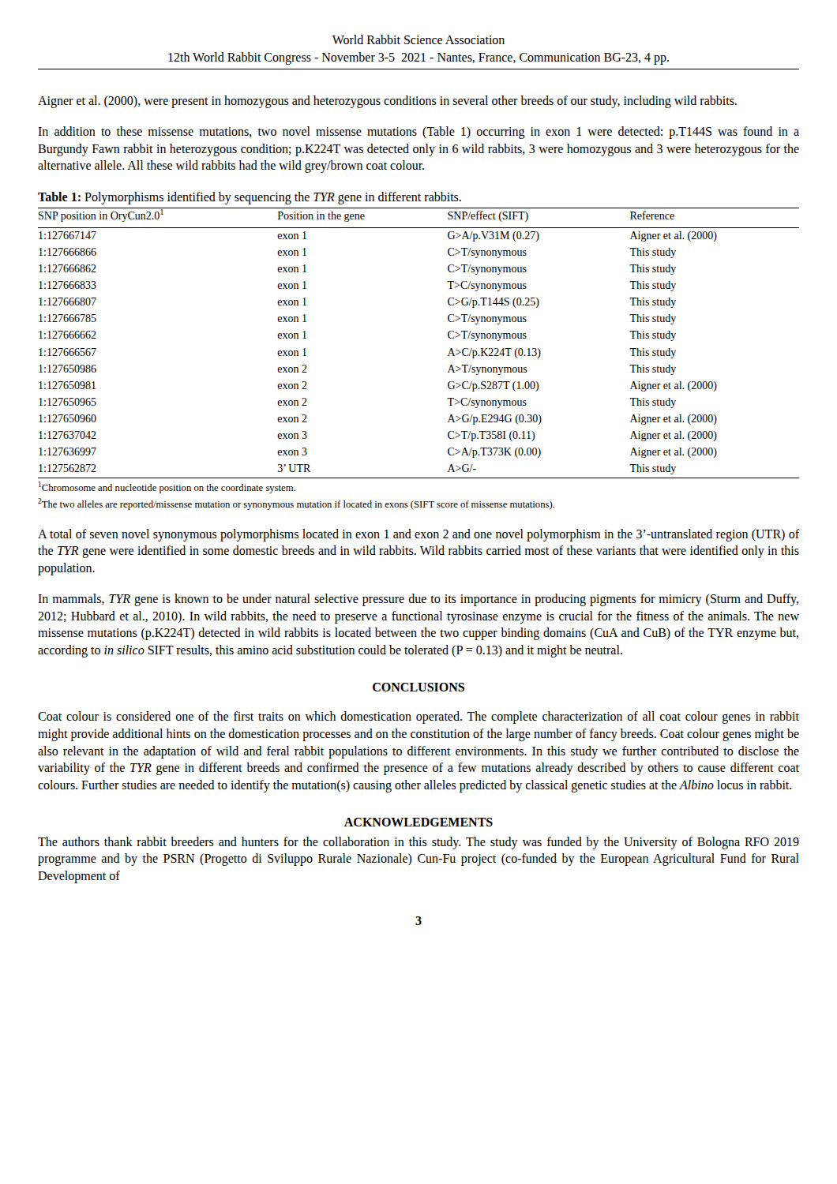World Rabbit Science Association 12th World Rabbit Congress - November 3-5 2021 - Nantes, France, Communication BG-23, 4 pp.
Aigner et al. (2000), were present in homozygous and heterozygous conditions in several other breeds of our study, including wild rabbits.
In addition to these missense mutations, two novel missense mutations (Table 1) occurring in exon 1 were detected: p.T144S was found in a Burgundy Fawn rabbit in heterozygous condition; p.K224T was detected only in 6 wild rabbits, 3 were homozygous and 3 were heterozygous for the alternative allele. All these wild rabbits had the wild grey/brown coat colour.
Table 1: Polymorphisms identified by sequencing the TYR gene in different rabbits.
| SNP position in OryCun2.0 1 | Position in the gene | SNP/effect (SIFT) | Reference |
| --- | --- | --- | --- |
| 1:127667147 | exon 1 | G>A/p.V31M (0.27) | Aigner et al. (2000) |
| 1:127666866 | exon 1 | C>T/synonymous | This study |
| 1:127666862 | exon 1 | C>T/synonymous | This study |
| 1:127666833 | exon 1 | T>C/synonymous | This study |
| 1:127666807 | exon 1 | C>G/p.T144S (0.25) | This study |
| 1:127666785 | exon 1 | C>T/synonymous | This study |
| 1:127666662 | exon 1 | C>T/synonymous | This study |
| 1:127666567 | exon 1 | A>C/p.K224T (0.13) | This study |
| 1:127650986 | exon 2 | A>T/synonymous | This study |
| 1:127650981 | exon 2 | G>C/p.S287T (1.00) | Aigner et al. (2000) |
| 1:127650965 | exon 2 | T>C/synonymous | This study |
| 1:127650960 | exon 2 | A>G/p.E294G (0.30) | Aigner et al. (2000) |
| 1:127637042 | exon 3 | C>T/p.T358I (0.11) | Aigner et al. (2000) |
| 1:127636997 | exon 3 | C>A/p.T373K (0.00) | Aigner et al. (2000) |
| 1:127562872 | 3’ UTR | A>G/- | This study |
1Chromosome and nucleotide position on the coordinate system.
2The two alleles are reported/missense mutation or synonymous mutation if located in exons (SIFT score of missense mutations).
A total of seven novel synonymous polymorphisms located in exon 1 and exon 2 and one novel polymorphism in the 3’-untranslated region (UTR) of the TYR gene were identified in some domestic breeds and in wild rabbits. Wild rabbits carried most of these variants that were identified only in this population.
In mammals, TYR gene is known to be under natural selective pressure due to its importance in producing pigments for mimicry (Sturm and Duffy, 2012; Hubbard et al., 2010). In wild rabbits, the need to preserve a functional tyrosinase enzyme is crucial for the fitness of the animals. The new missense mutations (p.K224T) detected in wild rabbits is located between the two cupper binding domains (CuA and CuB) of the TYR enzyme but, according to in silico SIFT results, this amino acid substitution could be tolerated (P = 0.13) and it might be neutral.
Conclusions
Coat colour is considered one of the first traits on which domestication operated. The complete characterization of all coat colour genes in rabbit might provide additional hints on the domestication processes and on the constitution of the large number of fancy breeds. Coat colour genes might be also relevant in the adaptation of wild and feral rabbit populations to different environments. In this study we further contributed to disclose the variability of the TYR gene in different breeds and confirmed the presence of a few mutations already described by others to cause different coat colours. Further studies are needed to identify the mutation(s) causing other alleles predicted by classical genetic studies at the Albino locus in rabbit.
Acknowledgements
The authors thank rabbit breeders and hunters for the collaboration in this study. The study was funded by the University of Bologna RFO 2019 programme and by the PSRN (Progetto di Sviluppo Rurale Nazionale) Cun-Fu project (co-funded by the European Agricultural Fund for Rural Development of
3